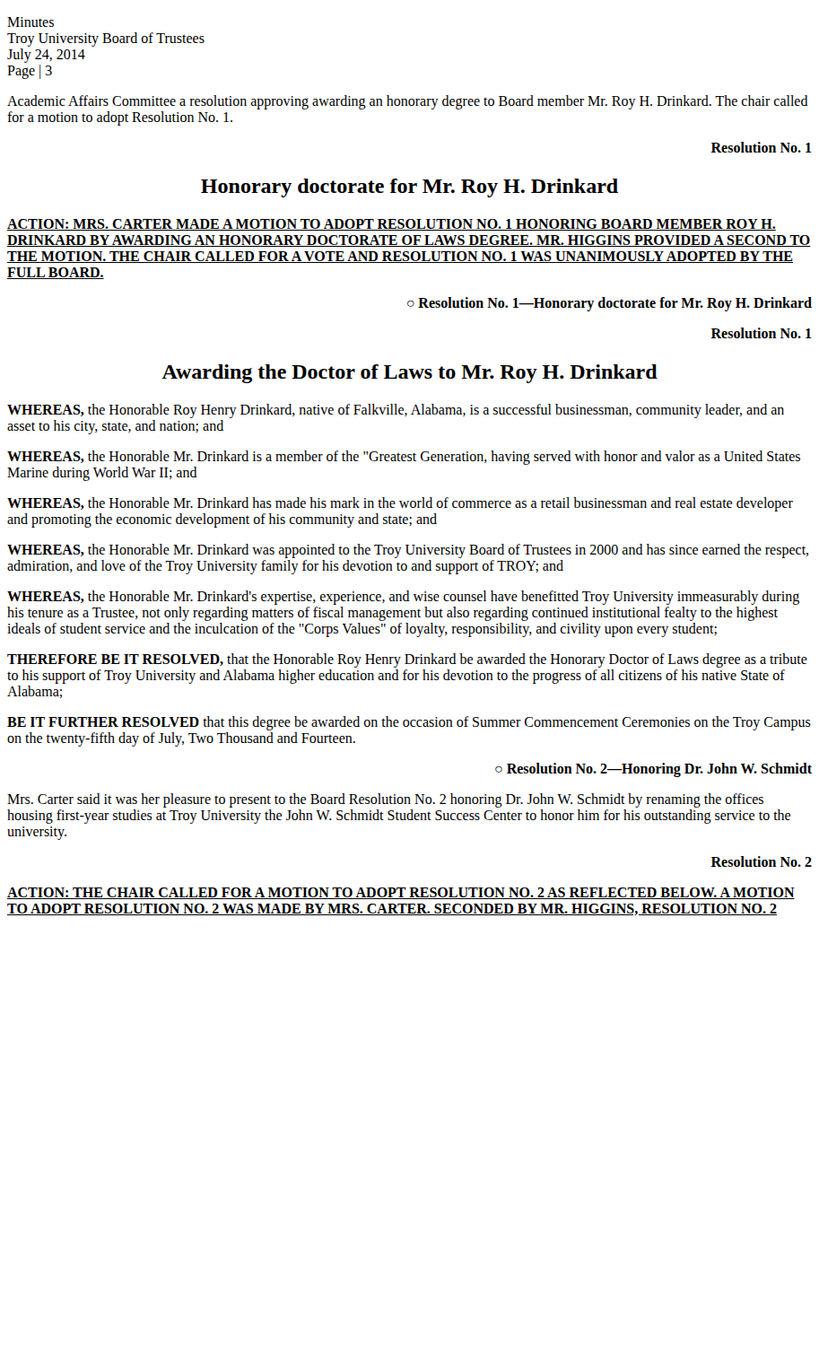Minutes
Troy University Board of Trustees
July 24, 2014
Page | 3
Academic Affairs Committee a resolution approving awarding an honorary degree to Board member Mr. Roy H. Drinkard. The chair called for a motion to adopt Resolution No. 1.
Resolution No. 1
Honorary doctorate for Mr. Roy H. Drinkard
ACTION: MRS. CARTER MADE A MOTION TO ADOPT RESOLUTION NO. 1 HONORING BOARD MEMBER ROY H. DRINKARD BY AWARDING AN HONORARY DOCTORATE OF LAWS DEGREE. MR. HIGGINS PROVIDED A SECOND TO THE MOTION. THE CHAIR CALLED FOR A VOTE AND RESOLUTION NO. 1 WAS UNANIMOUSLY ADOPTED BY THE FULL BOARD.
○ Resolution No. 1—Honorary doctorate for Mr. Roy H. Drinkard
Resolution No. 1
Awarding the Doctor of Laws to Mr. Roy H. Drinkard
WHEREAS, the Honorable Roy Henry Drinkard, native of Falkville, Alabama, is a successful businessman, community leader, and an asset to his city, state, and nation; and
WHEREAS, the Honorable Mr. Drinkard is a member of the "Greatest Generation, having served with honor and valor as a United States Marine during World War II; and
WHEREAS, the Honorable Mr. Drinkard has made his mark in the world of commerce as a retail businessman and real estate developer and promoting the economic development of his community and state; and
WHEREAS, the Honorable Mr. Drinkard was appointed to the Troy University Board of Trustees in 2000 and has since earned the respect, admiration, and love of the Troy University family for his devotion to and support of TROY; and
WHEREAS, the Honorable Mr. Drinkard's expertise, experience, and wise counsel have benefitted Troy University immeasurably during his tenure as a Trustee, not only regarding matters of fiscal management but also regarding continued institutional fealty to the highest ideals of student service and the inculcation of the "Corps Values" of loyalty, responsibility, and civility upon every student;
THEREFORE BE IT RESOLVED, that the Honorable Roy Henry Drinkard be awarded the Honorary Doctor of Laws degree as a tribute to his support of Troy University and Alabama higher education and for his devotion to the progress of all citizens of his native State of Alabama;
BE IT FURTHER RESOLVED that this degree be awarded on the occasion of Summer Commencement Ceremonies on the Troy Campus on the twenty-fifth day of July, Two Thousand and Fourteen.
○ Resolution No. 2—Honoring Dr. John W. Schmidt
Mrs. Carter said it was her pleasure to present to the Board Resolution No. 2 honoring Dr. John W. Schmidt by renaming the offices housing first-year studies at Troy University the John W. Schmidt Student Success Center to honor him for his outstanding service to the university.
Resolution No. 2
ACTION: THE CHAIR CALLED FOR A MOTION TO ADOPT RESOLUTION NO. 2 AS REFLECTED BELOW. A MOTION TO ADOPT RESOLUTION NO. 2 WAS MADE BY MRS. CARTER. SECONDED BY MR. HIGGINS, RESOLUTION NO. 2